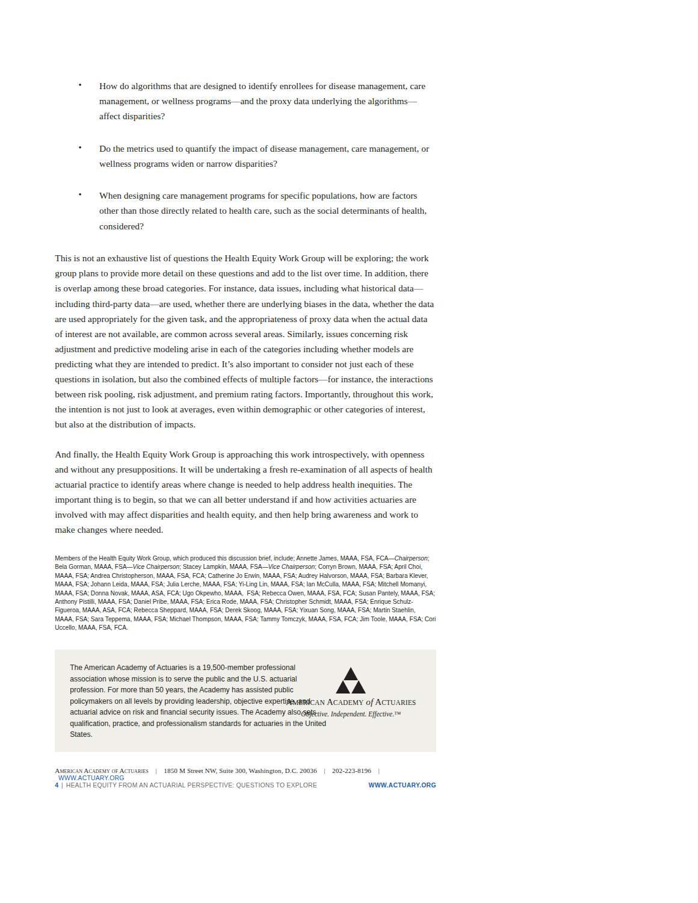How do algorithms that are designed to identify enrollees for disease management, care management, or wellness programs—and the proxy data underlying the algorithms—affect disparities?
Do the metrics used to quantify the impact of disease management, care management, or wellness programs widen or narrow disparities?
When designing care management programs for specific populations, how are factors other than those directly related to health care, such as the social determinants of health, considered?
This is not an exhaustive list of questions the Health Equity Work Group will be exploring; the work group plans to provide more detail on these questions and add to the list over time. In addition, there is overlap among these broad categories. For instance, data issues, including what historical data—including third-party data—are used, whether there are underlying biases in the data, whether the data are used appropriately for the given task, and the appropriateness of proxy data when the actual data of interest are not available, are common across several areas. Similarly, issues concerning risk adjustment and predictive modeling arise in each of the categories including whether models are predicting what they are intended to predict. It’s also important to consider not just each of these questions in isolation, but also the combined effects of multiple factors—for instance, the interactions between risk pooling, risk adjustment, and premium rating factors. Importantly, throughout this work, the intention is not just to look at averages, even within demographic or other categories of interest, but also at the distribution of impacts.
And finally, the Health Equity Work Group is approaching this work introspectively, with openness and without any presuppositions. It will be undertaking a fresh re-examination of all aspects of health actuarial practice to identify areas where change is needed to help address health inequities. The important thing is to begin, so that we can all better understand if and how activities actuaries are involved with may affect disparities and health equity, and then help bring awareness and work to make changes where needed.
Members of the Health Equity Work Group, which produced this discussion brief, include; Annette James, MAAA, FSA, FCA—Chairperson; Bela Gorman, MAAA, FSA—Vice Chairperson; Stacey Lampkin, MAAA, FSA—Vice Chairperson; Corryn Brown, MAAA, FSA; April Choi, MAAA, FSA; Andrea Christopherson, MAAA, FSA, FCA; Catherine Jo Erwin, MAAA, FSA; Audrey Halvorson, MAAA, FSA; Barbara Klever, MAAA, FSA; Johann Leida, MAAA, FSA; Julia Lerche, MAAA, FSA; Yi-Ling Lin, MAAA, FSA; Ian McCulla, MAAA, FSA; Mitchell Momanyi, MAAA, FSA; Donna Novak, MAAA, ASA, FCA; Ugo Okpewho, MAAA, FSA; Rebecca Owen, MAAA, FSA, FCA; Susan Pantely, MAAA, FSA; Anthony Pistilli, MAAA, FSA; Daniel Pribe, MAAA, FSA; Erica Rode, MAAA, FSA; Christopher Schmidt, MAAA, FSA; Enrique Schulz-Figueroa, MAAA, ASA, FCA; Rebecca Sheppard, MAAA, FSA; Derek Skoog, MAAA, FSA; Yixuan Song, MAAA, FSA; Martin Staehlin, MAAA, FSA; Sara Teppema, MAAA, FSA; Michael Thompson, MAAA, FSA; Tammy Tomczyk, MAAA, FSA, FCA; Jim Toole, MAAA, FSA; Cori Uccello, MAAA, FSA, FCA.
The American Academy of Actuaries is a 19,500-member professional association whose mission is to serve the public and the U.S. actuarial profession. For more than 50 years, the Academy has assisted public policymakers on all levels by providing leadership, objective expertise, and actuarial advice on risk and financial security issues. The Academy also sets qualification, practice, and professionalism standards for actuaries in the United States.
AMERICAN ACADEMY of ACTUARIES
Objective. Independent. Effective.™
American Academy of Actuaries | 1850 M Street NW, Suite 300, Washington, D.C. 20036 | 202-223-8196 | WWW.ACTUARY.ORG
4|HEALTH EQUITY FROM AN ACTUARIAL PERSPECTIVE: QUESTIONS TO EXPLORE
WWW.ACTUARY.ORG